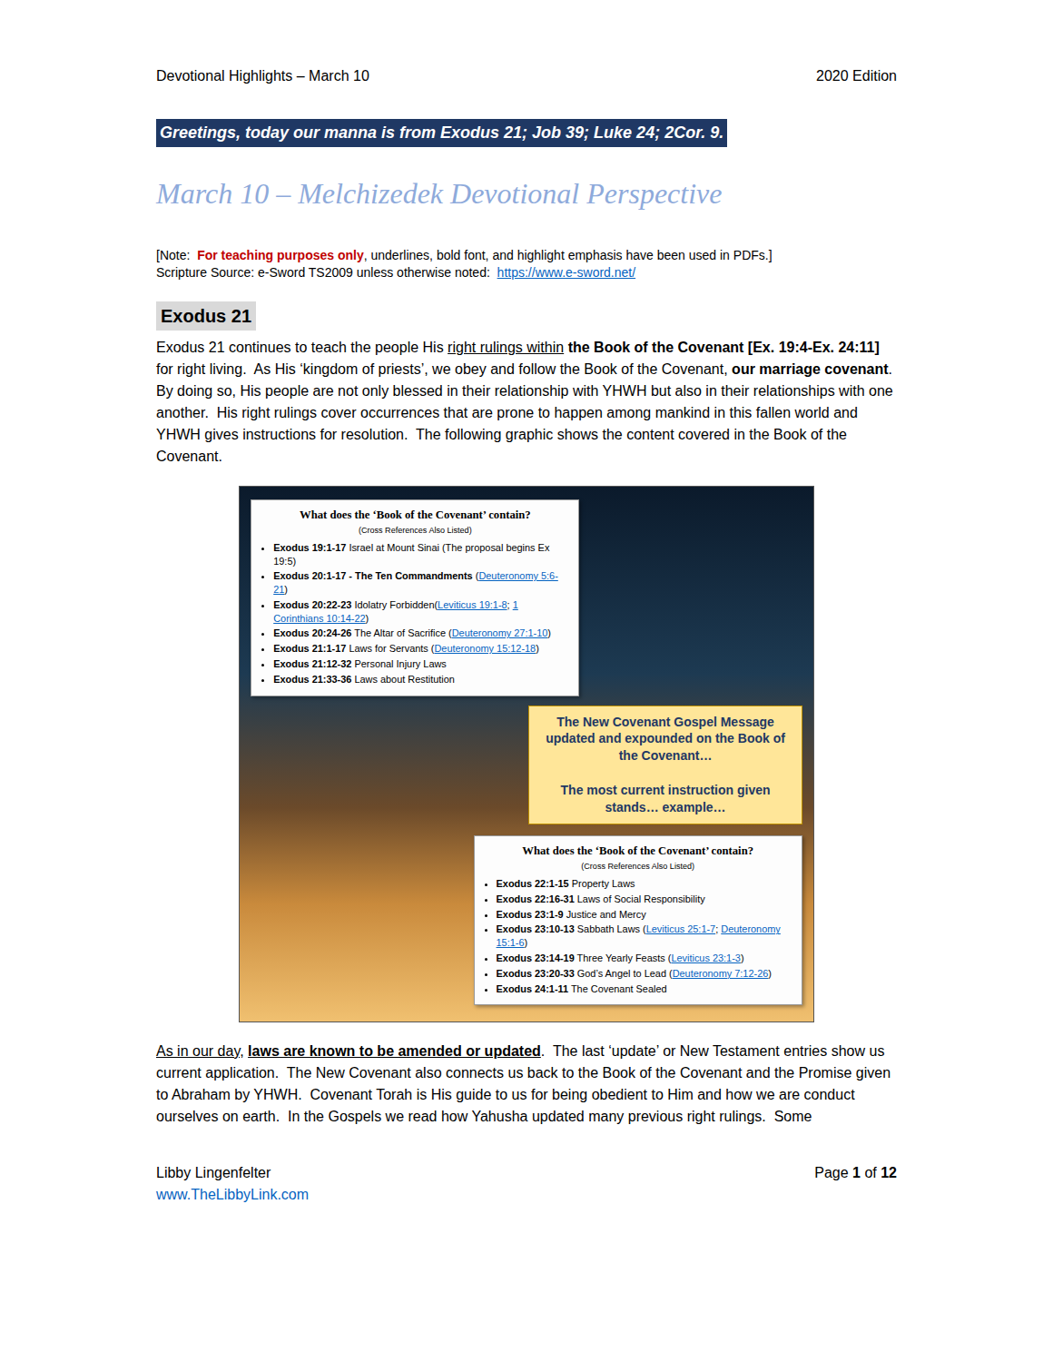Devotional Highlights – March 10 2020 Edition
Greetings, today our manna is from Exodus 21; Job 39; Luke 24; 2Cor. 9.
March 10 – Melchizedek Devotional Perspective
[Note: For teaching purposes only, underlines, bold font, and highlight emphasis have been used in PDFs.]
Scripture Source: e-Sword TS2009 unless otherwise noted: https://www.e-sword.net/
Exodus 21
Exodus 21 continues to teach the people His right rulings within the Book of the Covenant [Ex. 19:4-Ex. 24:11] for right living. As His ‘kingdom of priests’, we obey and follow the Book of the Covenant, our marriage covenant. By doing so, His people are not only blessed in their relationship with YHWH but also in their relationships with one another. His right rulings cover occurrences that are prone to happen among mankind in this fallen world and YHWH gives instructions for resolution. The following graphic shows the content covered in the Book of the Covenant.
What does the ‘Book of the Covenant’ contain?
(Cross References Also Listed)
Exodus 19:1-17 Israel at Mount Sinai (The proposal begins Ex 19:5)
Exodus 20:1-17 - The Ten Commandments (Deuteronomy 5:6-21)
Exodus 20:22-23 Idolatry Forbidden(Leviticus 19:1-8; 1 Corinthians 10:14-22)
Exodus 20:24-26 The Altar of Sacrifice (Deuteronomy 27:1-10)
Exodus 21:1-17 Laws for Servants (Deuteronomy 15:12-18)
Exodus 21:12-32 Personal Injury Laws
Exodus 21:33-36 Laws about Restitution
The New Covenant Gospel Message updated and expounded on the Book of the Covenant…
The most current instruction given stands… example…
What does the ‘Book of the Covenant’ contain?
(Cross References Also Listed)
Exodus 22:1-15 Property Laws
Exodus 22:16-31 Laws of Social Responsibility
Exodus 23:1-9 Justice and Mercy
Exodus 23:10-13 Sabbath Laws (Leviticus 25:1-7; Deuteronomy 15:1-6)
Exodus 23:14-19 Three Yearly Feasts (Leviticus 23:1-3)
Exodus 23:20-33 God’s Angel to Lead (Deuteronomy 7:12-26)
Exodus 24:1-11 The Covenant Sealed
As in our day, laws are known to be amended or updated. The last ‘update’ or New Testament entries show us current application. The New Covenant also connects us back to the Book of the Covenant and the Promise given to Abraham by YHWH. Covenant Torah is His guide to us for being obedient to Him and how we are conduct ourselves on earth. In the Gospels we read how Yahusha updated many previous right rulings. Some
Libby Lingenfelter
www.TheLibbyLink.com
Page 1 of 12